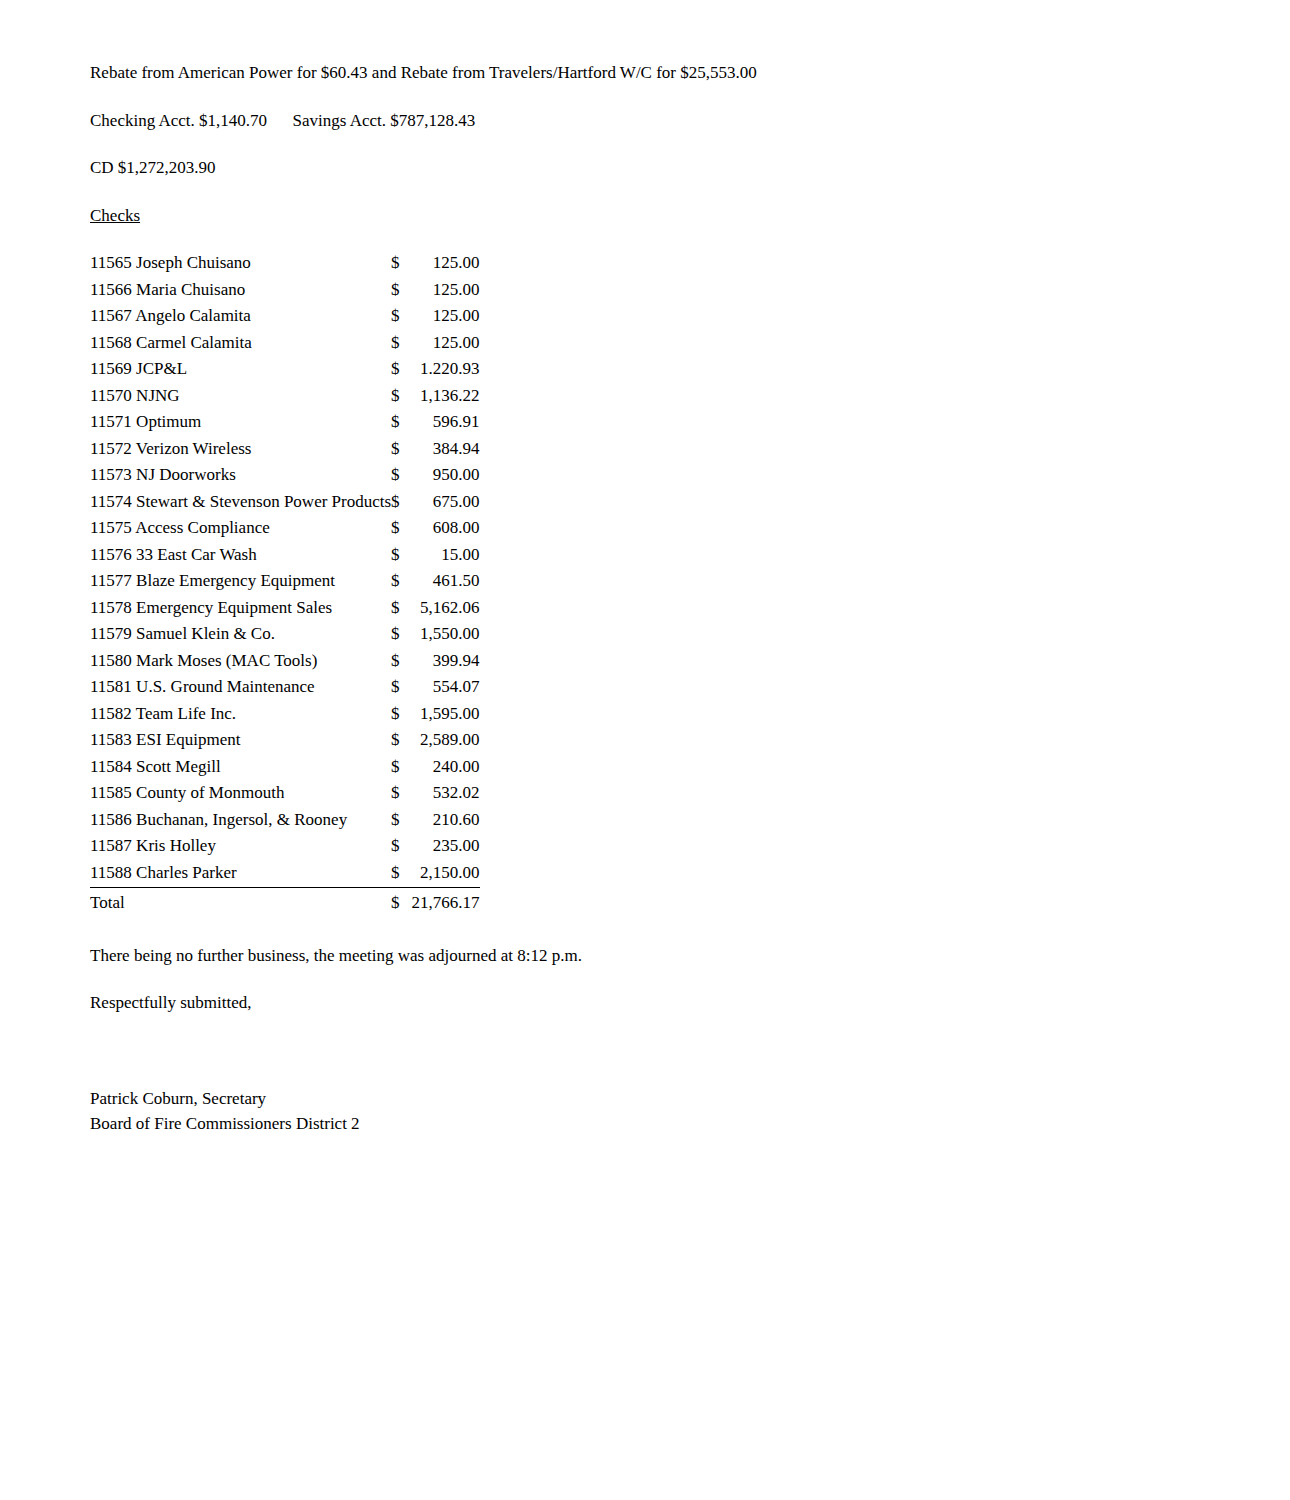Rebate from American Power for $60.43 and Rebate from Travelers/Hartford W/C for $25,553.00
Checking Acct. $1,140.70 Savings Acct. $787,128.43
CD $1,272,203.90
Checks
| 11565 Joseph Chuisano | $ | 125.00 |
| 11566 Maria Chuisano | $ | 125.00 |
| 11567 Angelo Calamita | $ | 125.00 |
| 11568 Carmel Calamita | $ | 125.00 |
| 11569 JCP&L | $ | 1.220.93 |
| 11570 NJNG | $ | 1,136.22 |
| 11571 Optimum | $ | 596.91 |
| 11572 Verizon Wireless | $ | 384.94 |
| 11573 NJ Doorworks | $ | 950.00 |
| 11574 Stewart & Stevenson Power Products | $ | 675.00 |
| 11575 Access Compliance | $ | 608.00 |
| 11576 33 East Car Wash | $ | 15.00 |
| 11577 Blaze Emergency Equipment | $ | 461.50 |
| 11578 Emergency Equipment Sales | $ | 5,162.06 |
| 11579 Samuel Klein & Co. | $ | 1,550.00 |
| 11580 Mark Moses (MAC Tools) | $ | 399.94 |
| 11581 U.S. Ground Maintenance | $ | 554.07 |
| 11582 Team Life Inc. | $ | 1,595.00 |
| 11583 ESI Equipment | $ | 2,589.00 |
| 11584 Scott Megill | $ | 240.00 |
| 11585 County of Monmouth | $ | 532.02 |
| 11586 Buchanan, Ingersol, & Rooney | $ | 210.60 |
| 11587 Kris Holley | $ | 235.00 |
| 11588 Charles Parker | $ | 2,150.00 |
| Total | $ | 21,766.17 |
There being no further business, the meeting was adjourned at 8:12 p.m.
Respectfully submitted,
Patrick Coburn, Secretary
Board of Fire Commissioners District 2